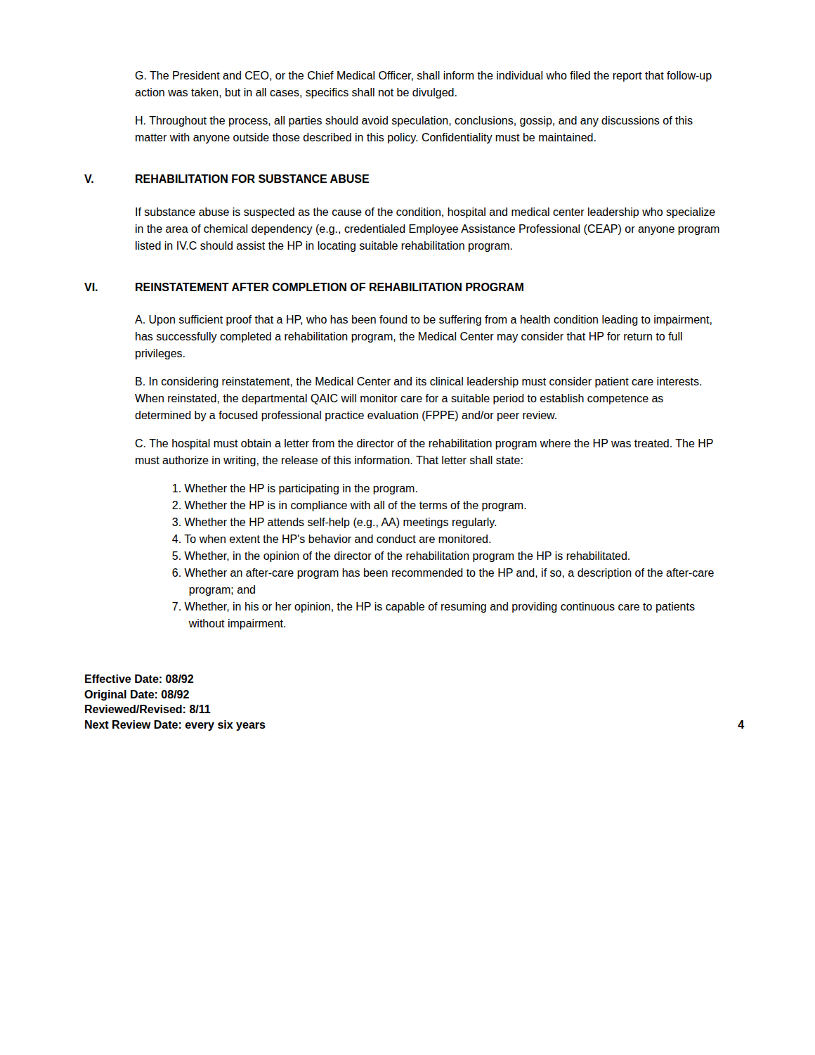G. The President and CEO, or the Chief Medical Officer, shall inform the individual who filed the report that follow-up action was taken, but in all cases, specifics shall not be divulged.
H. Throughout the process, all parties should avoid speculation, conclusions, gossip, and any discussions of this matter with anyone outside those described in this policy. Confidentiality must be maintained.
V. REHABILITATION FOR SUBSTANCE ABUSE
If substance abuse is suspected as the cause of the condition, hospital and medical center leadership who specialize in the area of chemical dependency (e.g., credentialed Employee Assistance Professional (CEAP) or anyone program listed in IV.C should assist the HP in locating suitable rehabilitation program.
VI. REINSTATEMENT AFTER COMPLETION OF REHABILITATION PROGRAM
A. Upon sufficient proof that a HP, who has been found to be suffering from a health condition leading to impairment, has successfully completed a rehabilitation program, the Medical Center may consider that HP for return to full privileges.
B. In considering reinstatement, the Medical Center and its clinical leadership must consider patient care interests. When reinstated, the departmental QAIC will monitor care for a suitable period to establish competence as determined by a focused professional practice evaluation (FPPE) and/or peer review.
C. The hospital must obtain a letter from the director of the rehabilitation program where the HP was treated. The HP must authorize in writing, the release of this information. That letter shall state:
1. Whether the HP is participating in the program.
2. Whether the HP is in compliance with all of the terms of the program.
3. Whether the HP attends self-help (e.g., AA) meetings regularly.
4. To when extent the HP's behavior and conduct are monitored.
5. Whether, in the opinion of the director of the rehabilitation program the HP is rehabilitated.
6. Whether an after-care program has been recommended to the HP and, if so, a description of the after-care program; and
7. Whether, in his or her opinion, the HP is capable of resuming and providing continuous care to patients without impairment.
Effective Date: 08/92
Original Date: 08/92
Reviewed/Revised: 8/11
Next Review Date: every six years 4